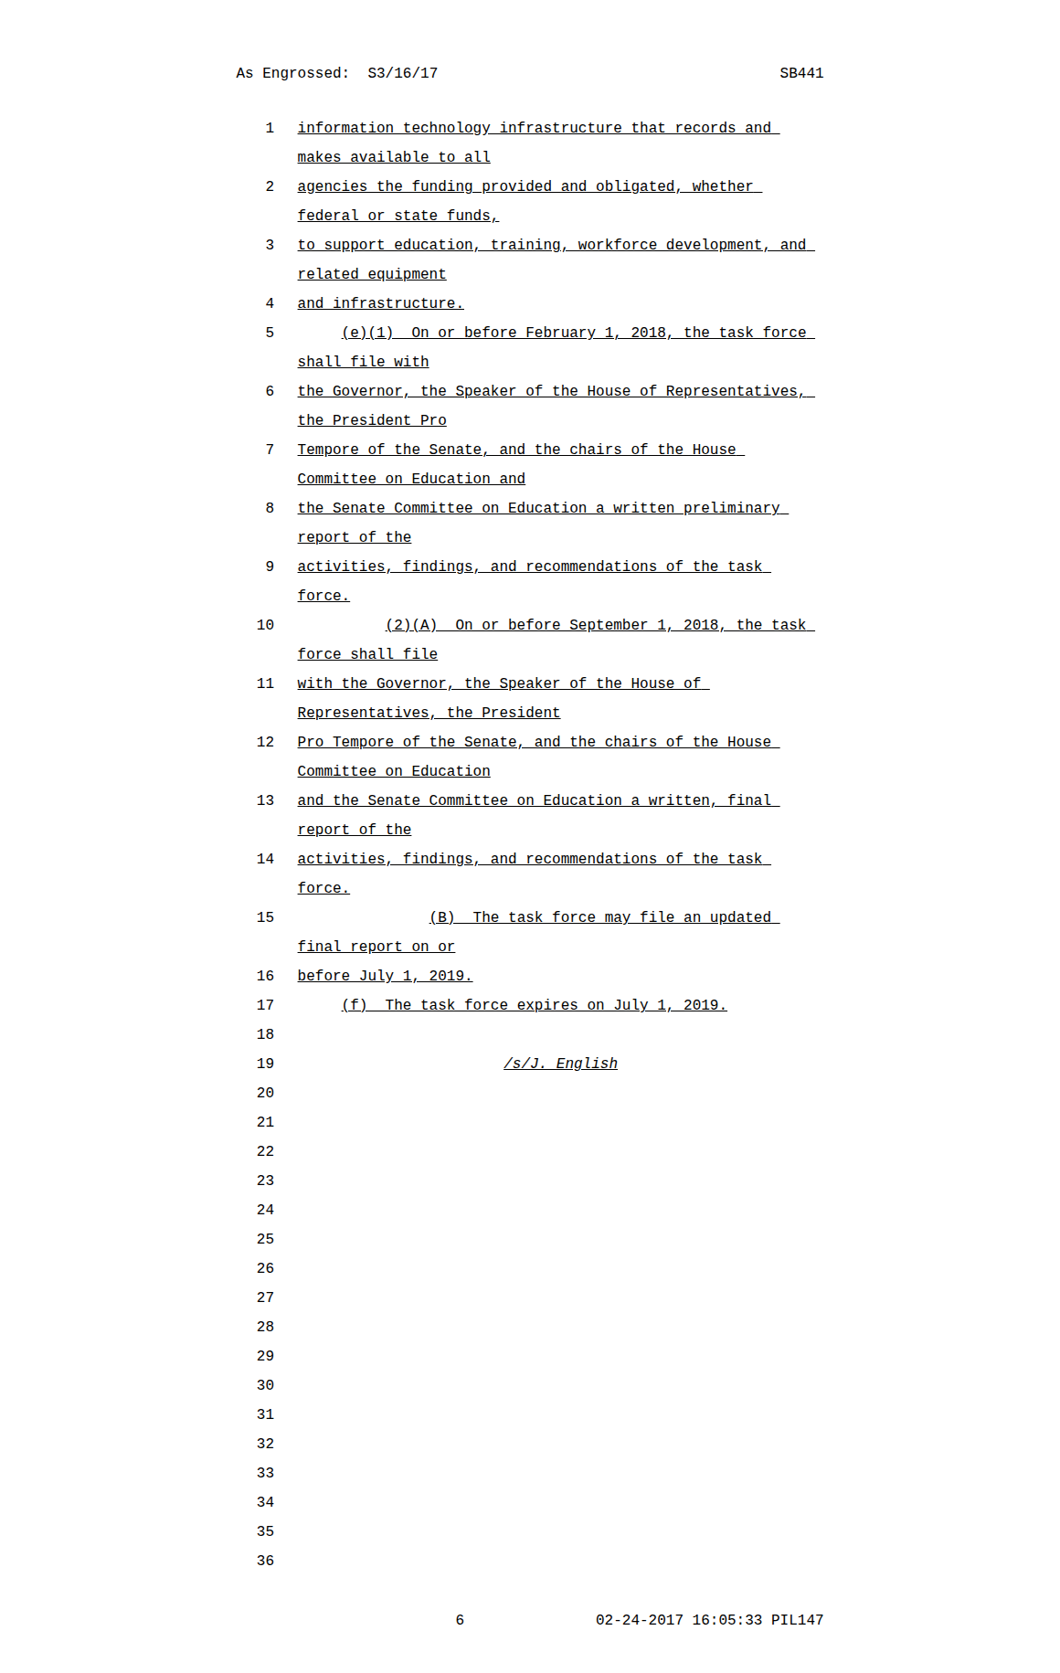As Engrossed: S3/16/17
SB441
1 information technology infrastructure that records and makes available to all
2 agencies the funding provided and obligated, whether federal or state funds,
3 to support education, training, workforce development, and related equipment
4 and infrastructure.
5 (e)(1) On or before February 1, 2018, the task force shall file with
6 the Governor, the Speaker of the House of Representatives, the President Pro
7 Tempore of the Senate, and the chairs of the House Committee on Education and
8 the Senate Committee on Education a written preliminary report of the
9 activities, findings, and recommendations of the task force.
10 (2)(A) On or before September 1, 2018, the task force shall file
11 with the Governor, the Speaker of the House of Representatives, the President
12 Pro Tempore of the Senate, and the chairs of the House Committee on Education
13 and the Senate Committee on Education a written, final report of the
14 activities, findings, and recommendations of the task force.
15 (B) The task force may file an updated final report on or
16 before July 1, 2019.
17 (f) The task force expires on July 1, 2019.
18
19/s/J. English
20
21
22
23
24
25
26
27
28
29
30
31
32
33
34
35
36
6
02-24-2017 16:05:33 PIL147